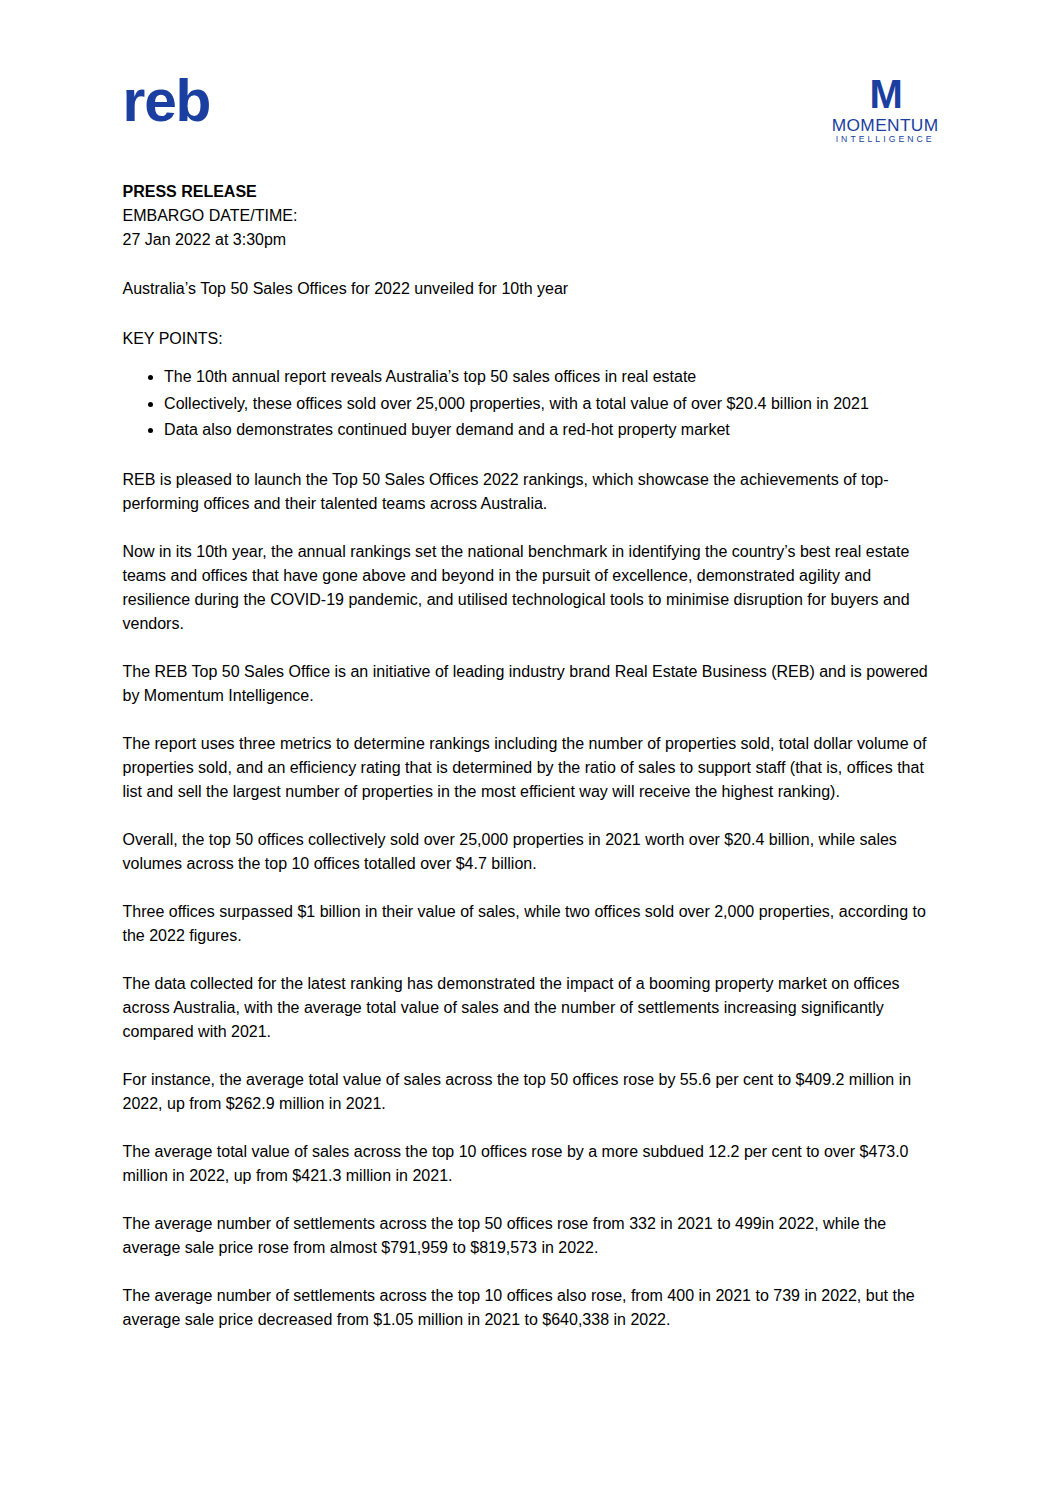reb
M MOMENTUM INTELLIGENCE
PRESS RELEASE
EMBARGO DATE/TIME:
27 Jan 2022 at 3:30pm
Australia’s Top 50 Sales Offices for 2022 unveiled for 10th year
KEY POINTS:
The 10th annual report reveals Australia’s top 50 sales offices in real estate
Collectively, these offices sold over 25,000 properties, with a total value of over $20.4 billion in 2021
Data also demonstrates continued buyer demand and a red-hot property market
REB is pleased to launch the Top 50 Sales Offices 2022 rankings, which showcase the achievements of top-performing offices and their talented teams across Australia.
Now in its 10th year, the annual rankings set the national benchmark in identifying the country’s best real estate teams and offices that have gone above and beyond in the pursuit of excellence, demonstrated agility and resilience during the COVID-19 pandemic, and utilised technological tools to minimise disruption for buyers and vendors.
The REB Top 50 Sales Office is an initiative of leading industry brand Real Estate Business (REB) and is powered by Momentum Intelligence.
The report uses three metrics to determine rankings including the number of properties sold, total dollar volume of properties sold, and an efficiency rating that is determined by the ratio of sales to support staff (that is, offices that list and sell the largest number of properties in the most efficient way will receive the highest ranking).
Overall, the top 50 offices collectively sold over 25,000 properties in 2021 worth over $20.4 billion, while sales volumes across the top 10 offices totalled over $4.7 billion.
Three offices surpassed $1 billion in their value of sales, while two offices sold over 2,000 properties, according to the 2022 figures.
The data collected for the latest ranking has demonstrated the impact of a booming property market on offices across Australia, with the average total value of sales and the number of settlements increasing significantly compared with 2021.
For instance, the average total value of sales across the top 50 offices rose by 55.6 per cent to $409.2 million in 2022, up from $262.9 million in 2021.
The average total value of sales across the top 10 offices rose by a more subdued 12.2 per cent to over $473.0 million in 2022, up from $421.3 million in 2021.
The average number of settlements across the top 50 offices rose from 332 in 2021 to 499in 2022, while the average sale price rose from almost $791,959 to $819,573 in 2022.
The average number of settlements across the top 10 offices also rose, from 400 in 2021 to 739 in 2022, but the average sale price decreased from $1.05 million in 2021 to $640,338 in 2022.